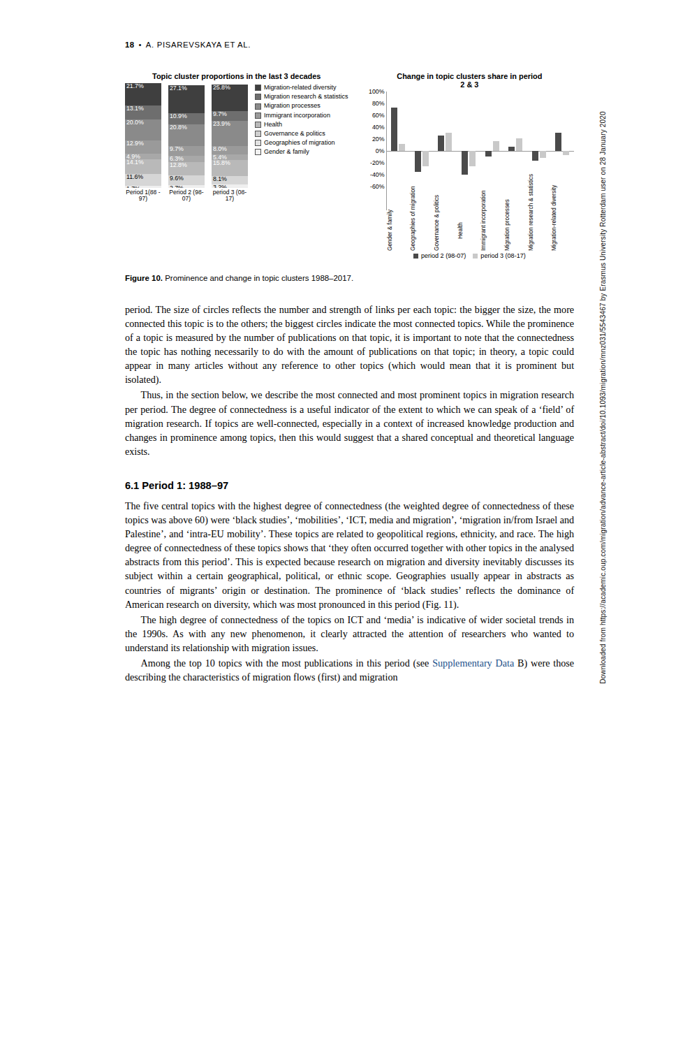Downloaded from https://academic.oup.com/migration/advance-article-abstract/doi/10.1093/migration/mnz031/5543467 by Erasmus University Rotterdam user on 28 January 2020
18•A. PISAREVSKAYA ET AL.
Topic cluster proportions in the last 3 decades
21.7%
13.1%
20.0%
12.9%
4.9%
14.1%
11.6%
1.7%
27.1%
10.9%
20.8%
9.7%
6.3%
12.8%
9.6%
2.7%
25.8%
9.7%
23.9%
8.0%
5.4%
15.8%
8.1%
3.2%
Period 1(88 - 97)
Period 2 (98-07)
period 3 (08-17)
Migration-related diversity
Migration research & statistics
Migration processes
Immigrant incorporation
Health
Governance & politics
Geographies of migration
Gender & family
Change in topic clusters share in period
2 & 3
100% 80% 60% 40% 20% 0% -20% -40% -60%
Gender & family
Geographies of migration
Governance & politics
Health
Immigrant incorporation
Migration processes
Migration research & statistics
Migration-related diversity
period 2 (98-07) period 3 (08-17)
Figure 10. Prominence and change in topic clusters 1988–2017.
period. The size of circles reflects the number and strength of links per each topic: the bigger the size, the more connected this topic is to the others; the biggest circles indicate the most connected topics. While the prominence of a topic is measured by the number of publications on that topic, it is important to note that the connectedness the topic has nothing necessarily to do with the amount of publications on that topic; in theory, a topic could appear in many articles without any reference to other topics (which would mean that it is prominent but isolated).
Thus, in the section below, we describe the most connected and most prominent topics in migration research per period. The degree of connectedness is a useful indicator of the extent to which we can speak of a ‘field’ of migration research. If topics are well-connected, especially in a context of increased knowledge production and changes in prominence among topics, then this would suggest that a shared conceptual and theoretical language exists.
6.1 Period 1: 1988–97
The five central topics with the highest degree of connectedness (the weighted degree of connectedness of these topics was above 60) were ‘black studies’, ‘mobilities’, ‘ICT, media and migration’, ‘migration in/from Israel and Palestine’, and ‘intra-EU mobility’. These topics are related to geopolitical regions, ethnicity, and race. The high degree of connectedness of these topics shows that ‘they often occurred together with other topics in the analysed abstracts from this period’. This is expected because research on migration and diversity inevitably discusses its subject within a certain geographical, political, or ethnic scope. Geographies usually appear in abstracts as countries of migrants’ origin or destination. The prominence of ‘black studies’ reflects the dominance of American research on diversity, which was most pronounced in this period (Fig. 11).
The high degree of connectedness of the topics on ICT and ‘media’ is indicative of wider societal trends in the 1990s. As with any new phenomenon, it clearly attracted the attention of researchers who wanted to understand its relationship with migration issues.
Among the top 10 topics with the most publications in this period (see Supplementary Data B) were those describing the characteristics of migration flows (first) and migration